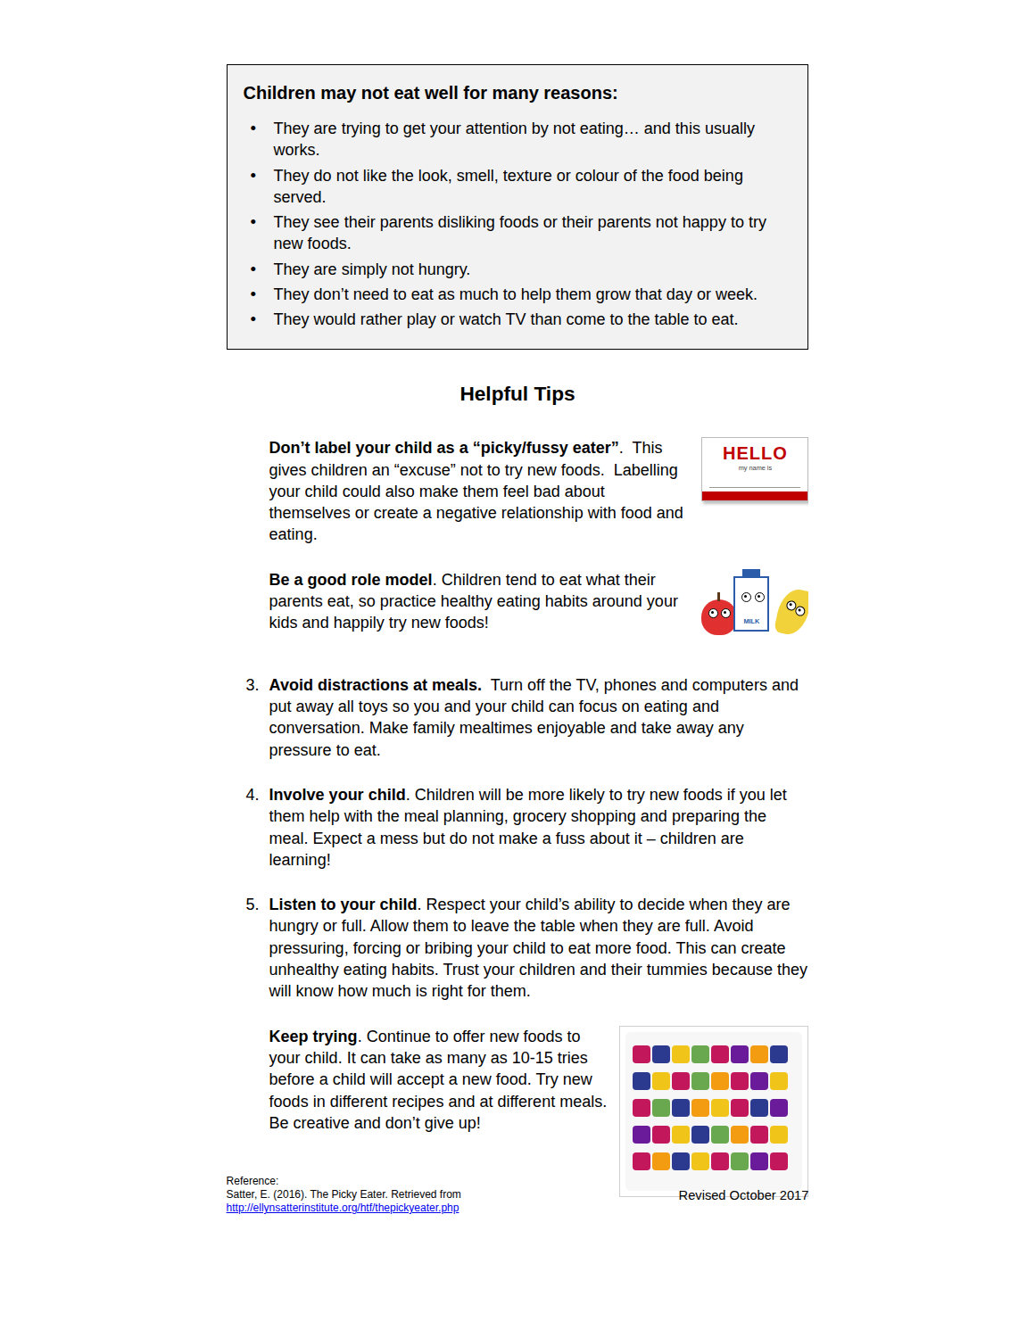Children may not eat well for many reasons:
They are trying to get your attention by not eating… and this usually works.
They do not like the look, smell, texture or colour of the food being served.
They see their parents disliking foods or their parents not happy to try new foods.
They are simply not hungry.
They don’t need to eat as much to help them grow that day or week.
They would rather play or watch TV than come to the table to eat.
Helpful Tips
HELLO
my name is
Don’t label your child as a “picky/fussy eater”. This gives children an “excuse” not to try new foods. Labelling your child could also make them feel bad about themselves or create a negative relationship with food and eating.
MILK
Be a good role model. Children tend to eat what their parents eat, so practice healthy eating habits around your kids and happily try new foods!
Avoid distractions at meals. Turn off the TV, phones and computers and put away all toys so you and your child can focus on eating and conversation. Make family mealtimes enjoyable and take away any pressure to eat.
Involve your child. Children will be more likely to try new foods if you let them help with the meal planning, grocery shopping and preparing the meal. Expect a mess but do not make a fuss about it – children are learning!
Listen to your child. Respect your child’s ability to decide when they are hungry or full. Allow them to leave the table when they are full. Avoid pressuring, forcing or bribing your child to eat more food. This can create unhealthy eating habits. Trust your children and their tummies because they will know how much is right for them.
Keep trying. Continue to offer new foods to your child. It can take as many as 10-15 tries before a child will accept a new food. Try new foods in different recipes and at different meals. Be creative and don’t give up!
Reference:
Satter, E. (2016). The Picky Eater. Retrieved from
http://ellynsatterinstitute.org/htf/thepickyeater.php
Revised October 2017